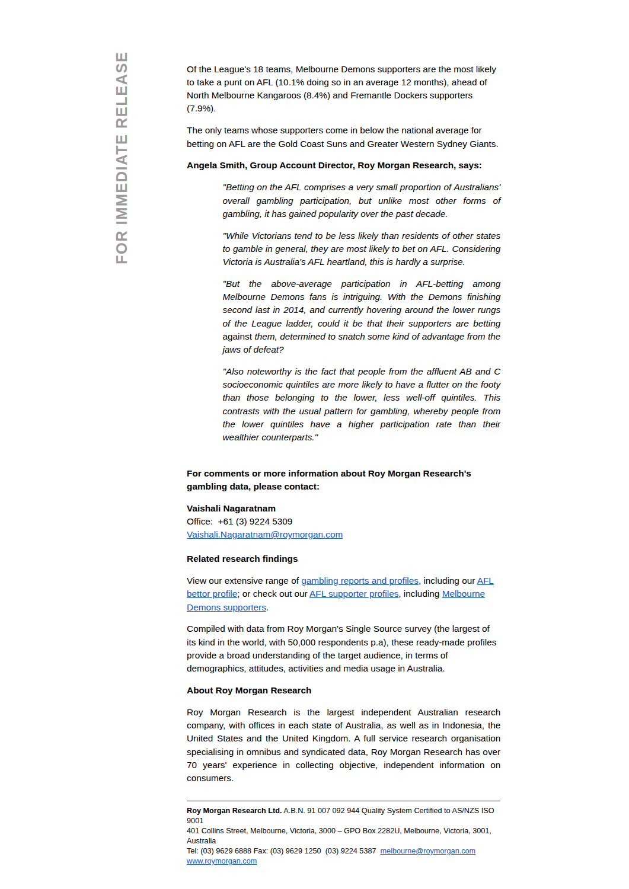FOR IMMEDIATE RELEASE
Of the League's 18 teams, Melbourne Demons supporters are the most likely to take a punt on AFL (10.1% doing so in an average 12 months), ahead of North Melbourne Kangaroos (8.4%) and Fremantle Dockers supporters (7.9%).
The only teams whose supporters come in below the national average for betting on AFL are the Gold Coast Suns and Greater Western Sydney Giants.
Angela Smith, Group Account Director, Roy Morgan Research, says:
"Betting on the AFL comprises a very small proportion of Australians' overall gambling participation, but unlike most other forms of gambling, it has gained popularity over the past decade.
"While Victorians tend to be less likely than residents of other states to gamble in general, they are most likely to bet on AFL. Considering Victoria is Australia's AFL heartland, this is hardly a surprise.
"But the above-average participation in AFL-betting among Melbourne Demons fans is intriguing. With the Demons finishing second last in 2014, and currently hovering around the lower rungs of the League ladder, could it be that their supporters are betting against them, determined to snatch some kind of advantage from the jaws of defeat?
"Also noteworthy is the fact that people from the affluent AB and C socioeconomic quintiles are more likely to have a flutter on the footy than those belonging to the lower, less well-off quintiles. This contrasts with the usual pattern for gambling, whereby people from the lower quintiles have a higher participation rate than their wealthier counterparts."
For comments or more information about Roy Morgan Research's gambling data, please contact:
Vaishali Nagaratnam
Office: +61 (3) 9224 5309
Vaishali.Nagaratnam@roymorgan.com
Related research findings
View our extensive range of gambling reports and profiles, including our AFL bettor profile; or check out our AFL supporter profiles, including Melbourne Demons supporters.
Compiled with data from Roy Morgan's Single Source survey (the largest of its kind in the world, with 50,000 respondents p.a), these ready-made profiles provide a broad understanding of the target audience, in terms of demographics, attitudes, activities and media usage in Australia.
About Roy Morgan Research
Roy Morgan Research is the largest independent Australian research company, with offices in each state of Australia, as well as in Indonesia, the United States and the United Kingdom. A full service research organisation specialising in omnibus and syndicated data, Roy Morgan Research has over 70 years' experience in collecting objective, independent information on consumers.
Roy Morgan Research Ltd. A.B.N. 91 007 092 944 Quality System Certified to AS/NZS ISO 9001
401 Collins Street, Melbourne, Victoria, 3000 – GPO Box 2282U, Melbourne, Victoria, 3001, Australia
Tel: (03) 9629 6888 Fax: (03) 9629 1250 (03) 9224 5387 melbourne@roymorgan.com www.roymorgan.com